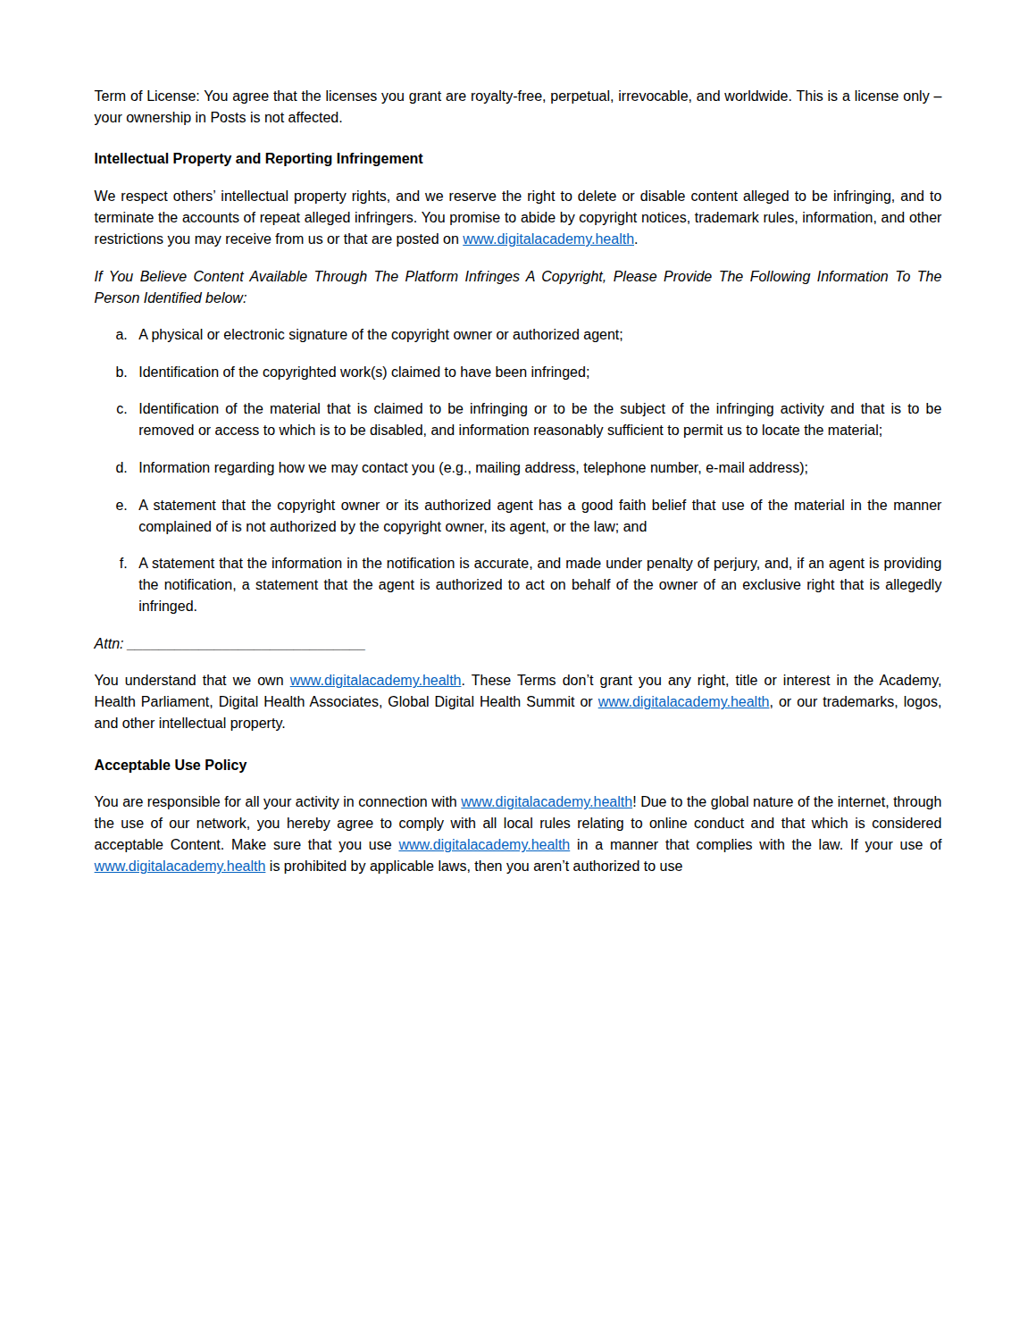Term of License: You agree that the licenses you grant are royalty-free, perpetual, irrevocable, and worldwide. This is a license only – your ownership in Posts is not affected.
Intellectual Property and Reporting Infringement
We respect others’ intellectual property rights, and we reserve the right to delete or disable content alleged to be infringing, and to terminate the accounts of repeat alleged infringers. You promise to abide by copyright notices, trademark rules, information, and other restrictions you may receive from us or that are posted on www.digitalacademy.health.
If You Believe Content Available Through The Platform Infringes A Copyright, Please Provide The Following Information To The Person Identified below:
A physical or electronic signature of the copyright owner or authorized agent;
Identification of the copyrighted work(s) claimed to have been infringed;
Identification of the material that is claimed to be infringing or to be the subject of the infringing activity and that is to be removed or access to which is to be disabled, and information reasonably sufficient to permit us to locate the material;
Information regarding how we may contact you (e.g., mailing address, telephone number, e-mail address);
A statement that the copyright owner or its authorized agent has a good faith belief that use of the material in the manner complained of is not authorized by the copyright owner, its agent, or the law; and
A statement that the information in the notification is accurate, and made under penalty of perjury, and, if an agent is providing the notification, a statement that the agent is authorized to act on behalf of the owner of an exclusive right that is allegedly infringed.
Attn: ______________________________
You understand that we own www.digitalacademy.health. These Terms don’t grant you any right, title or interest in the Academy, Health Parliament, Digital Health Associates, Global Digital Health Summit or www.digitalacademy.health, or our trademarks, logos, and other intellectual property.
Acceptable Use Policy
You are responsible for all your activity in connection with www.digitalacademy.health! Due to the global nature of the internet, through the use of our network, you hereby agree to comply with all local rules relating to online conduct and that which is considered acceptable Content. Make sure that you use www.digitalacademy.health in a manner that complies with the law. If your use of www.digitalacademy.health is prohibited by applicable laws, then you aren’t authorized to use